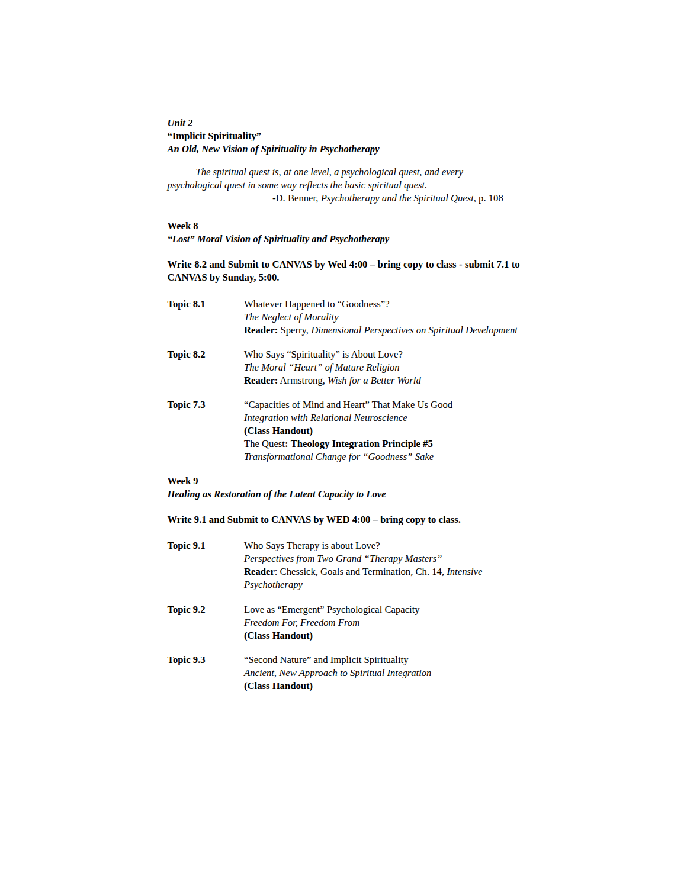Unit 2
“Implicit Spirituality”
An Old, New Vision of Spirituality in Psychotherapy
The spiritual quest is, at one level, a psychological quest, and every psychological quest in some way reflects the basic spiritual quest.
-D. Benner, Psychotherapy and the Spiritual Quest, p. 108
Week 8
“Lost” Moral Vision of Spirituality and Psychotherapy
Write 8.2 and Submit to CANVAS by Wed 4:00 – bring copy to class - submit 7.1 to CANVAS by Sunday, 5:00.
| Topic 8.1 | Whatever Happened to “Goodness”? The Neglect of Morality Reader: Sperry, Dimensional Perspectives on Spiritual Development |
| Topic 8.2 | Who Says “Spirituality” is About Love? The Moral “Heart” of Mature Religion Reader: Armstrong, Wish for a Better World |
| Topic 7.3 | “Capacities of Mind and Heart” That Make Us Good Integration with Relational Neuroscience (Class Handout) The Quest : Theology Integration Principle #5 Transformational Change for “Goodness” Sake |
Week 9
Healing as Restoration of the Latent Capacity to Love
Write 9.1 and Submit to CANVAS by WED 4:00 – bring copy to class.
| Topic 9.1 | Who Says Therapy is about Love? Perspectives from Two Grand “Therapy Masters” Reader : Chessick, Goals and Termination, Ch. 14, Intensive Psychotherapy |
| Topic 9.2 | Love as “Emergent” Psychological Capacity Freedom For, Freedom From (Class Handout) |
| Topic 9.3 | “Second Nature” and Implicit Spirituality Ancient, New Approach to Spiritual Integration (Class Handout) |